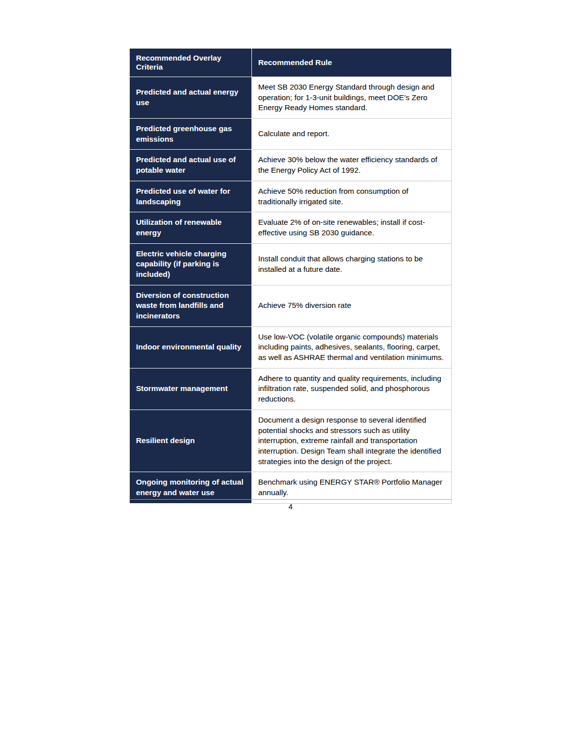| Recommended Overlay Criteria | Recommended Rule |
| --- | --- |
| Predicted and actual energy use | Meet SB 2030 Energy Standard through design and operation; for 1-3-unit buildings, meet DOE’s Zero Energy Ready Homes standard. |
| Predicted greenhouse gas emissions | Calculate and report. |
| Predicted and actual use of potable water | Achieve 30% below the water efficiency standards of the Energy Policy Act of 1992. |
| Predicted use of water for landscaping | Achieve 50% reduction from consumption of traditionally irrigated site. |
| Utilization of renewable energy | Evaluate 2% of on-site renewables; install if cost-effective using SB 2030 guidance. |
| Electric vehicle charging capability (if parking is included) | Install conduit that allows charging stations to be installed at a future date. |
| Diversion of construction waste from landfills and incinerators | Achieve 75% diversion rate |
| Indoor environmental quality | Use low-VOC (volatile organic compounds) materials including paints, adhesives, sealants, flooring, carpet, as well as ASHRAE thermal and ventilation minimums. |
| Stormwater management | Adhere to quantity and quality requirements, including infiltration rate, suspended solid, and phosphorous reductions. |
| Resilient design | Document a design response to several identified potential shocks and stressors such as utility interruption, extreme rainfall and transportation interruption. Design Team shall integrate the identified strategies into the design of the project. |
| Ongoing monitoring of actual energy and water use | Benchmark using ENERGY STAR® Portfolio Manager annually. |
4